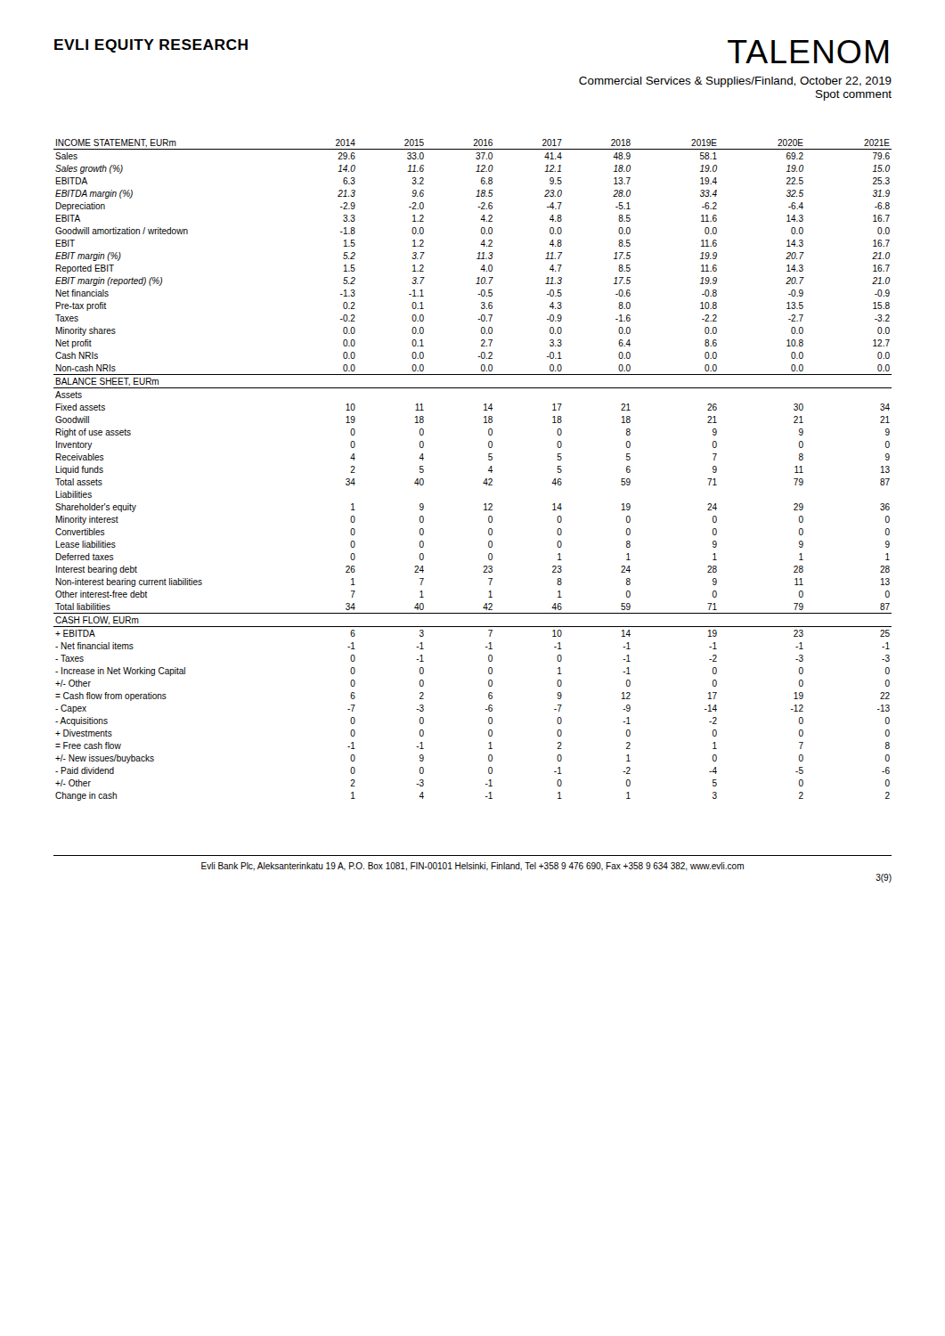EVLI EQUITY RESEARCH
TALENOM
Commercial Services & Supplies/Finland, October 22, 2019
Spot comment
| INCOME STATEMENT, EURm | 2014 | 2015 | 2016 | 2017 | 2018 | 2019E | 2020E | 2021E |
| --- | --- | --- | --- | --- | --- | --- | --- | --- |
| Sales | 29.6 | 33.0 | 37.0 | 41.4 | 48.9 | 58.1 | 69.2 | 79.6 |
| Sales growth (%) | 14.0 | 11.6 | 12.0 | 12.1 | 18.0 | 19.0 | 19.0 | 15.0 |
| EBITDA | 6.3 | 3.2 | 6.8 | 9.5 | 13.7 | 19.4 | 22.5 | 25.3 |
| EBITDA margin (%) | 21.3 | 9.6 | 18.5 | 23.0 | 28.0 | 33.4 | 32.5 | 31.9 |
| Depreciation | -2.9 | -2.0 | -2.6 | -4.7 | -5.1 | -6.2 | -6.4 | -6.8 |
| EBITA | 3.3 | 1.2 | 4.2 | 4.8 | 8.5 | 11.6 | 14.3 | 16.7 |
| Goodwill amortization / writedown | -1.8 | 0.0 | 0.0 | 0.0 | 0.0 | 0.0 | 0.0 | 0.0 |
| EBIT | 1.5 | 1.2 | 4.2 | 4.8 | 8.5 | 11.6 | 14.3 | 16.7 |
| EBIT margin (%) | 5.2 | 3.7 | 11.3 | 11.7 | 17.5 | 19.9 | 20.7 | 21.0 |
| Reported EBIT | 1.5 | 1.2 | 4.0 | 4.7 | 8.5 | 11.6 | 14.3 | 16.7 |
| EBIT margin (reported) (%) | 5.2 | 3.7 | 10.7 | 11.3 | 17.5 | 19.9 | 20.7 | 21.0 |
| Net financials | -1.3 | -1.1 | -0.5 | -0.5 | -0.6 | -0.8 | -0.9 | -0.9 |
| Pre-tax profit | 0.2 | 0.1 | 3.6 | 4.3 | 8.0 | 10.8 | 13.5 | 15.8 |
| Taxes | -0.2 | 0.0 | -0.7 | -0.9 | -1.6 | -2.2 | -2.7 | -3.2 |
| Minority shares | 0.0 | 0.0 | 0.0 | 0.0 | 0.0 | 0.0 | 0.0 | 0.0 |
| Net profit | 0.0 | 0.1 | 2.7 | 3.3 | 6.4 | 8.6 | 10.8 | 12.7 |
| Cash NRIs | 0.0 | 0.0 | -0.2 | -0.1 | 0.0 | 0.0 | 0.0 | 0.0 |
| Non-cash NRIs | 0.0 | 0.0 | 0.0 | 0.0 | 0.0 | 0.0 | 0.0 | 0.0 |
| BALANCE SHEET, EURm |
| Assets | | | | | | | | |
| Fixed assets | 10 | 11 | 14 | 17 | 21 | 26 | 30 | 34 |
| Goodwill | 19 | 18 | 18 | 18 | 18 | 21 | 21 | 21 |
| Right of use assets | 0 | 0 | 0 | 0 | 8 | 9 | 9 | 9 |
| Inventory | 0 | 0 | 0 | 0 | 0 | 0 | 0 | 0 |
| Receivables | 4 | 4 | 5 | 5 | 5 | 7 | 8 | 9 |
| Liquid funds | 2 | 5 | 4 | 5 | 6 | 9 | 11 | 13 |
| Total assets | 34 | 40 | 42 | 46 | 59 | 71 | 79 | 87 |
| Liabilities | | | | | | | | |
| Shareholder's equity | 1 | 9 | 12 | 14 | 19 | 24 | 29 | 36 |
| Minority interest | 0 | 0 | 0 | 0 | 0 | 0 | 0 | 0 |
| Convertibles | 0 | 0 | 0 | 0 | 0 | 0 | 0 | 0 |
| Lease liabilities | 0 | 0 | 0 | 0 | 8 | 9 | 9 | 9 |
| Deferred taxes | 0 | 0 | 0 | 1 | 1 | 1 | 1 | 1 |
| Interest bearing debt | 26 | 24 | 23 | 23 | 24 | 28 | 28 | 28 |
| Non-interest bearing current liabilities | 1 | 7 | 7 | 8 | 8 | 9 | 11 | 13 |
| Other interest-free debt | 7 | 1 | 1 | 1 | 0 | 0 | 0 | 0 |
| Total liabilities | 34 | 40 | 42 | 46 | 59 | 71 | 79 | 87 |
| CASH FLOW, EURm |
| + EBITDA | 6 | 3 | 7 | 10 | 14 | 19 | 23 | 25 |
| - Net financial items | -1 | -1 | -1 | -1 | -1 | -1 | -1 | -1 |
| - Taxes | 0 | -1 | 0 | 0 | -1 | -2 | -3 | -3 |
| - Increase in Net Working Capital | 0 | 0 | 0 | 1 | -1 | 0 | 0 | 0 |
| +/- Other | 0 | 0 | 0 | 0 | 0 | 0 | 0 | 0 |
| = Cash flow from operations | 6 | 2 | 6 | 9 | 12 | 17 | 19 | 22 |
| - Capex | -7 | -3 | -6 | -7 | -9 | -14 | -12 | -13 |
| - Acquisitions | 0 | 0 | 0 | 0 | -1 | -2 | 0 | 0 |
| + Divestments | 0 | 0 | 0 | 0 | 0 | 0 | 0 | 0 |
| = Free cash flow | -1 | -1 | 1 | 2 | 2 | 1 | 7 | 8 |
| +/- New issues/buybacks | 0 | 9 | 0 | 0 | 1 | 0 | 0 | 0 |
| - Paid dividend | 0 | 0 | 0 | -1 | -2 | -4 | -5 | -6 |
| +/- Other | 2 | -3 | -1 | 0 | 0 | 5 | 0 | 0 |
| Change in cash | 1 | 4 | -1 | 1 | 1 | 3 | 2 | 2 |
Evli Bank Plc, Aleksanterinkatu 19 A, P.O. Box 1081, FIN-00101 Helsinki, Finland, Tel +358 9 476 690, Fax +358 9 634 382, www.evli.com
3(9)